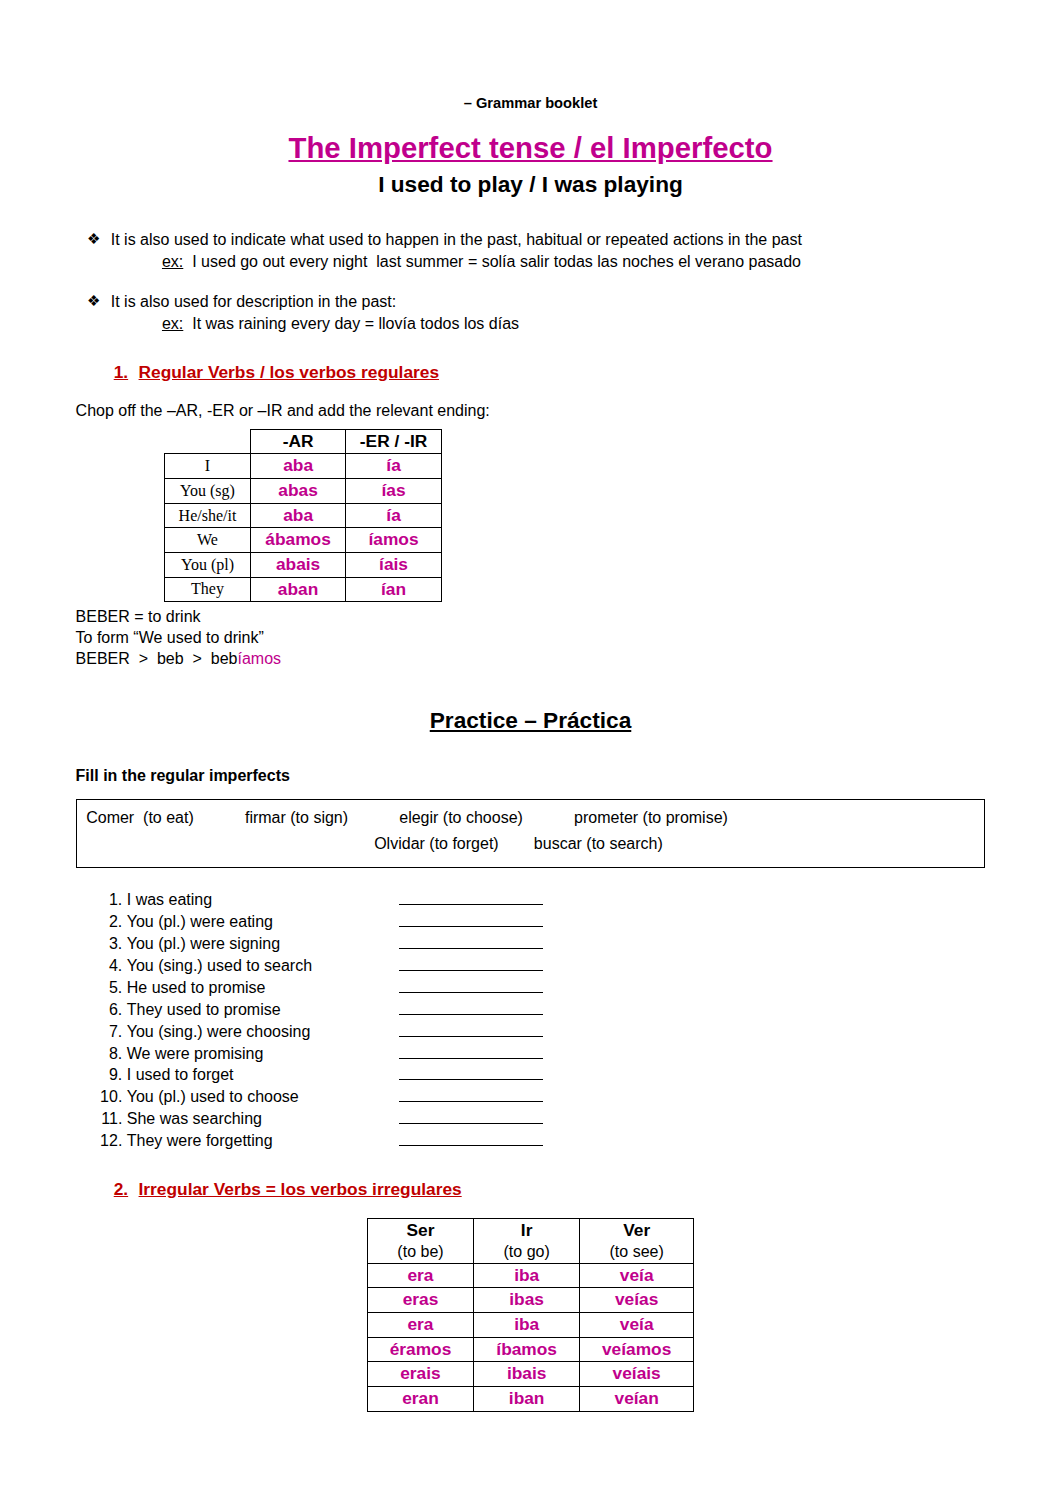– Grammar booklet
The Imperfect tense / el Imperfecto
I used to play / I was playing
❖ It is also used to indicate what used to happen in the past, habitual or repeated actions in the past
ex: I used go out every night last summer = solía salir todas las noches el verano pasado
❖ It is also used for description in the past:
ex: It was raining every day = llovía todos los días
1. Regular Verbs / los verbos regulares
Chop off the –AR, -ER or –IR and add the relevant ending:
| | -AR | -ER / -IR |
| I | aba | ía |
| You (sg) | abas | ías |
| He/she/it | aba | ía |
| We | ábamos | íamos |
| You (pl) | abais | íais |
| They | aban | ían |
BEBER = to drink
To form “We used to drink”
BEBER > beb > bebíamos
Practice – Práctica
Fill in the regular imperfects
Comer (to eat) firmar (to sign) elegir (to choose) prometer (to promise)
Olvidar (to forget) buscar (to search)
I was eating
You (pl.) were eating
You (pl.) were signing
You (sing.) used to search
He used to promise
They used to promise
You (sing.) were choosing
We were promising
I used to forget
You (pl.) used to choose
She was searching
They were forgetting
2. Irregular Verbs = los verbos irregulares
| Ser (to be) | Ir (to go) | Ver (to see) |
| --- | --- | --- |
| era | iba | veía |
| eras | ibas | veías |
| era | iba | veía |
| éramos | íbamos | veíamos |
| erais | ibais | veíais |
| eran | iban | veían |